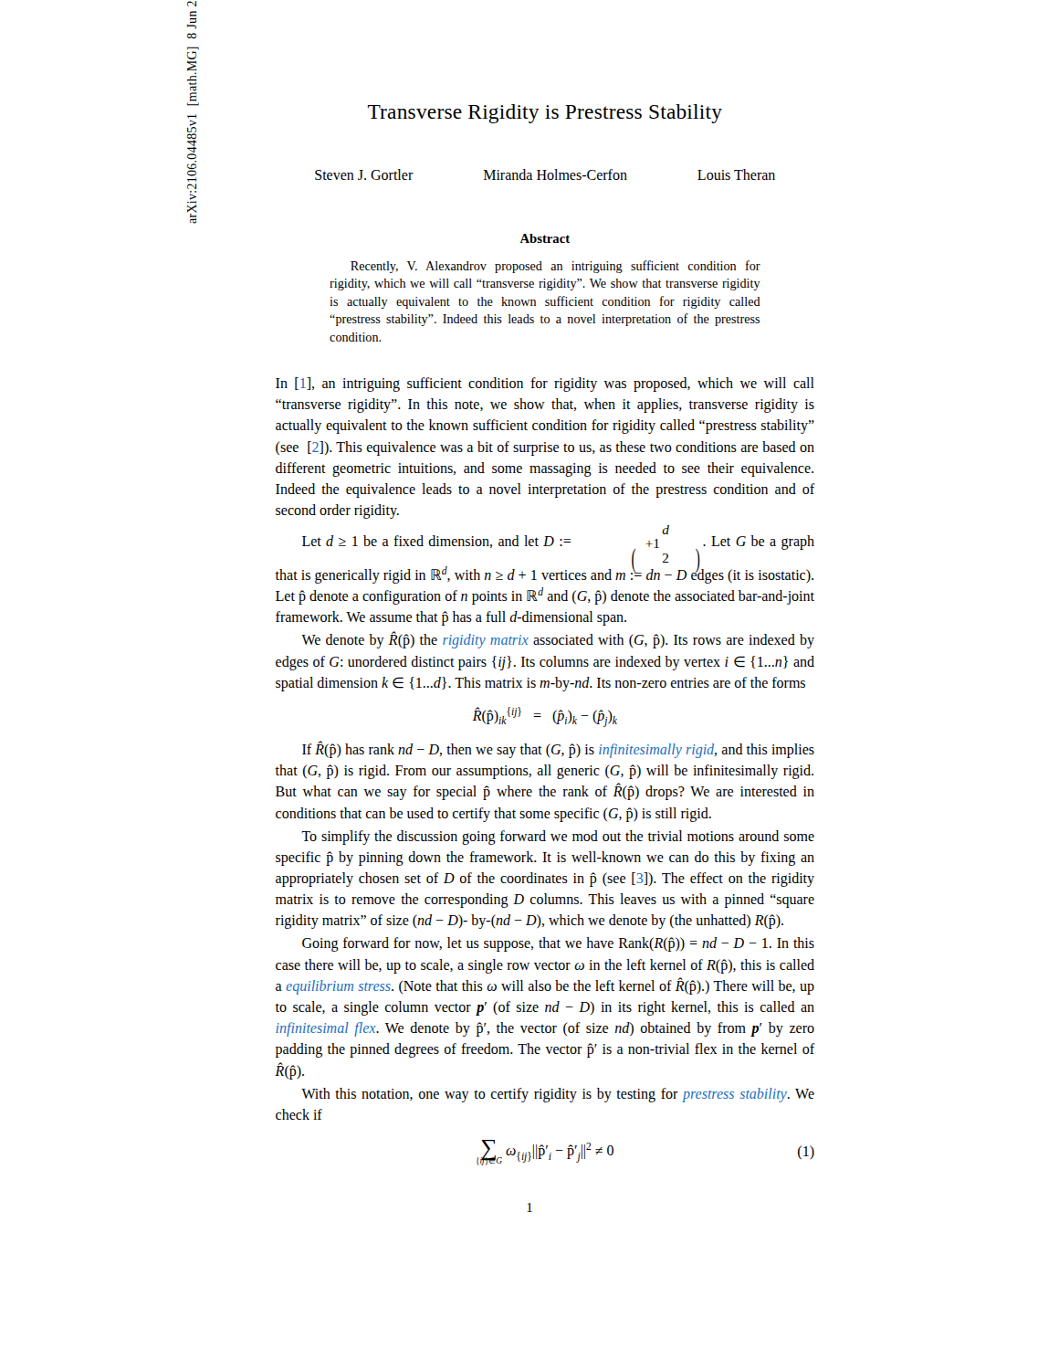arXiv:2106.04485v1 [math.MG] 8 Jun 2021
Transverse Rigidity is Prestress Stability
Steven J. Gortler Miranda Holmes-Cerfon Louis Theran
Abstract
Recently, V. Alexandrov proposed an intriguing sufficient condition for rigidity, which we will call “transverse rigidity”. We show that transverse rigidity is actually equivalent to the known sufficient condition for rigidity called “prestress stability”. Indeed this leads to a novel interpretation of the prestress condition.
In [1], an intriguing sufficient condition for rigidity was proposed, which we will call “transverse rigidity”. In this note, we show that, when it applies, transverse rigidity is actually equivalent to the known sufficient condition for rigidity called “prestress stability” (see [2]). This equivalence was a bit of surprise to us, as these two conditions are based on different geometric intuitions, and some massaging is needed to see their equivalence. Indeed the equivalence leads to a novel interpretation of the prestress condition and of second order rigidity.
Let d ≥ 1 be a fixed dimension, and let D := (d+12). Let G be a graph that is generically rigid in ℝd, with n ≥ d + 1 vertices and m := dn − D edges (it is isostatic). Let p̂ denote a configuration of n points in ℝd and (G, p̂) denote the associated bar-and-joint framework. We assume that p̂ has a full d-dimensional span.
We denote by R̂(p̂) the rigidity matrix associated with (G, p̂). Its rows are indexed by edges of G: unordered distinct pairs {ij}. Its columns are indexed by vertex i ∈ {1...n} and spatial dimension k ∈ {1...d}. This matrix is m-by-nd. Its non-zero entries are of the forms
R̂(p̂)ik{ij} = (p̂i)k − (p̂j)k
If R̂(p̂) has rank nd − D, then we say that (G, p̂) is infinitesimally rigid, and this implies that (G, p̂) is rigid. From our assumptions, all generic (G, p̂) will be infinitesimally rigid. But what can we say for special p̂ where the rank of R̂(p̂) drops? We are interested in conditions that can be used to certify that some specific (G, p̂) is still rigid.
To simplify the discussion going forward we mod out the trivial motions around some specific p̂ by pinning down the framework. It is well-known we can do this by fixing an appropriately chosen set of D of the coordinates in p̂ (see [3]). The effect on the rigidity matrix is to remove the corresponding D columns. This leaves us with a pinned “square rigidity matrix” of size (nd − D)- by-(nd − D), which we denote by (the unhatted) R(p̂).
Going forward for now, let us suppose, that we have Rank(R(p̂)) = nd − D − 1. In this case there will be, up to scale, a single row vector ω in the left kernel of R(p̂), this is called a equilibrium stress. (Note that this ω will also be the left kernel of R̂(p̂).) There will be, up to scale, a single column vector p′ (of size nd − D) in its right kernel, this is called an infinitesimal flex. We denote by p̂′, the vector (of size nd) obtained by from p′ by zero padding the pinned degrees of freedom. The vector p̂′ is a non-trivial flex in the kernel of R̂(p̂).
With this notation, one way to certify rigidity is by testing for prestress stability. We check if
∑{ij}∈G ω{ij}||p̂′i − p̂′j||2 ≠ 0 (1)
1